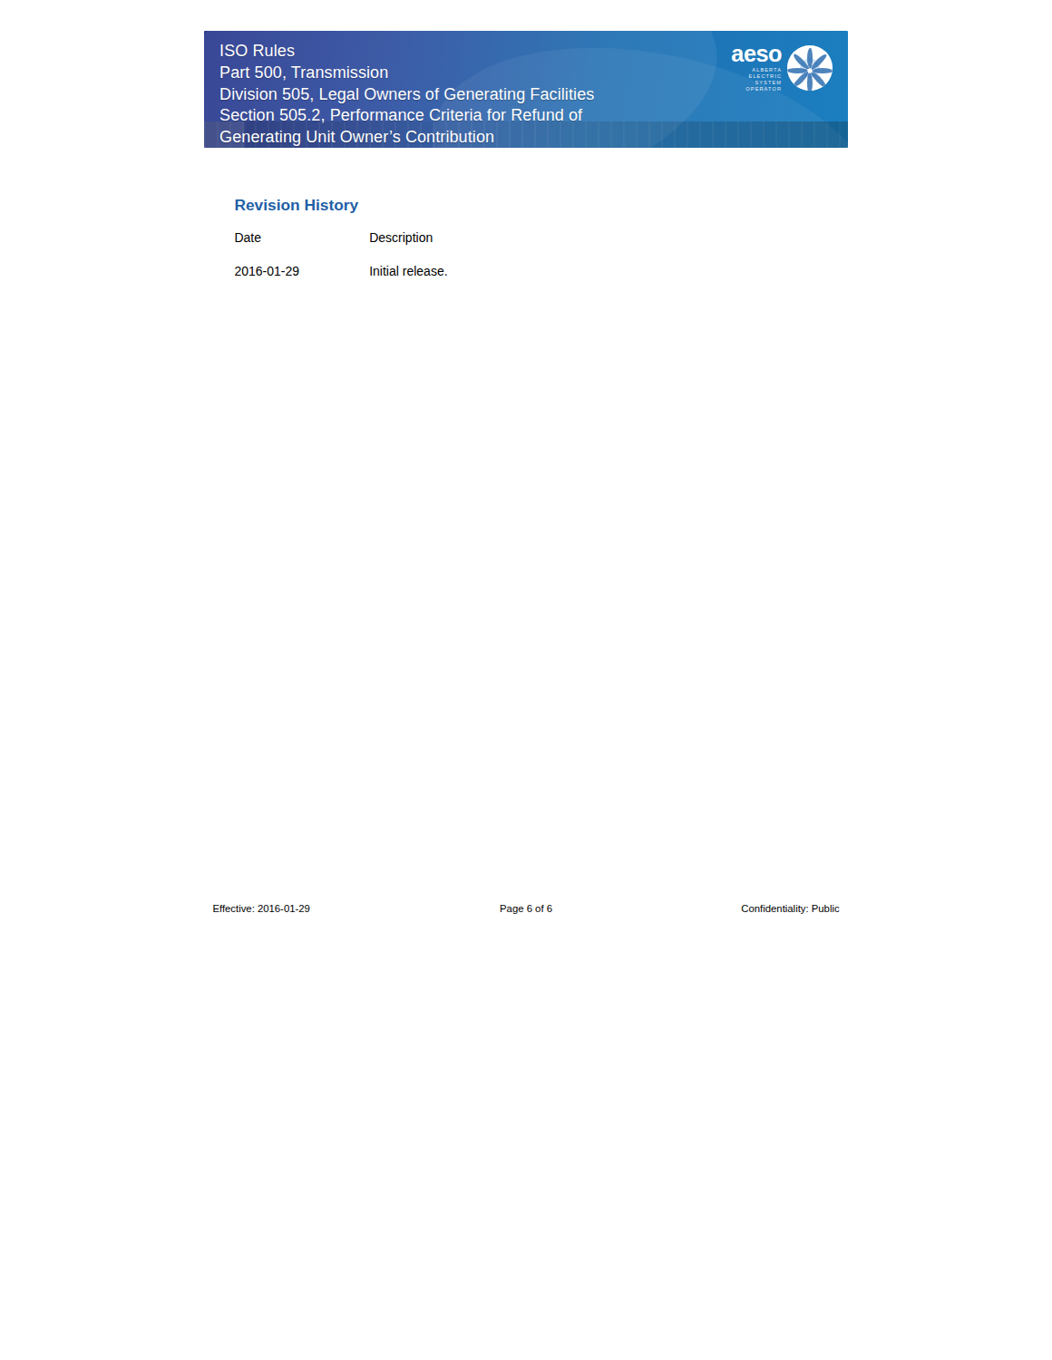ISO Rules
Part 500, Transmission
Division 505, Legal Owners of Generating Facilities
Section 505.2, Performance Criteria for Refund of
Generating Unit Owner’s Contribution
aeso
ALBERTA
ELECTRIC
SYSTEM
OPERATOR
Revision History
| Date | Description |
| 2016-01-29 | Initial release. |
Effective: 2016-01-29
Page 6 of 6
Confidentiality: Public